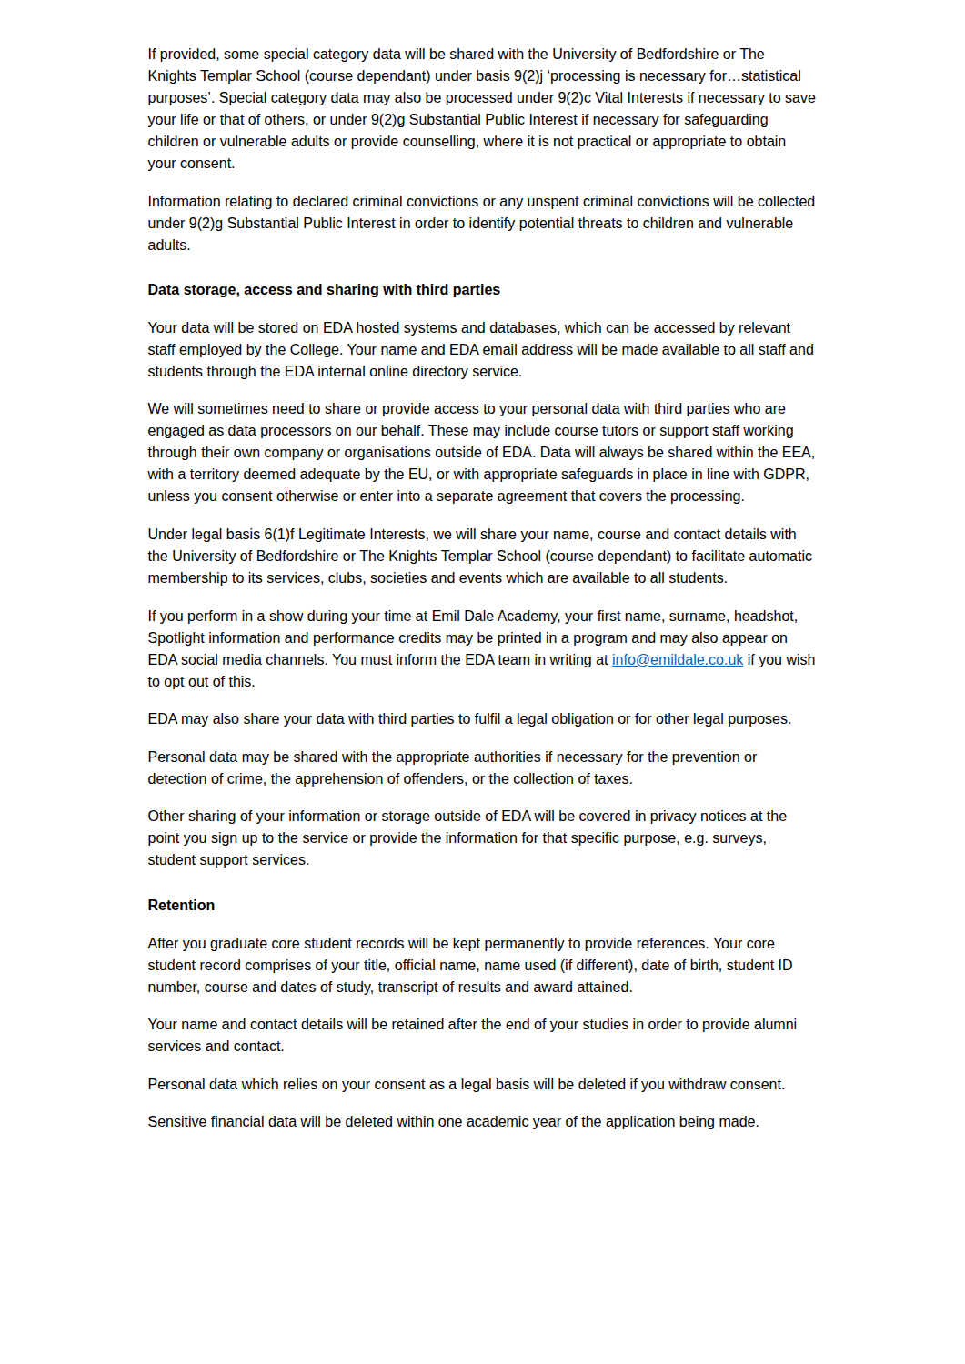If provided, some special category data will be shared with the University of Bedfordshire or The Knights Templar School (course dependant) under basis 9(2)j ‘processing is necessary for…statistical purposes’. Special category data may also be processed under 9(2)c Vital Interests if necessary to save your life or that of others, or under 9(2)g Substantial Public Interest if necessary for safeguarding children or vulnerable adults or provide counselling, where it is not practical or appropriate to obtain your consent.
Information relating to declared criminal convictions or any unspent criminal convictions will be collected under 9(2)g Substantial Public Interest in order to identify potential threats to children and vulnerable adults.
Data storage, access and sharing with third parties
Your data will be stored on EDA hosted systems and databases, which can be accessed by relevant staff employed by the College. Your name and EDA email address will be made available to all staff and students through the EDA internal online directory service.
We will sometimes need to share or provide access to your personal data with third parties who are engaged as data processors on our behalf. These may include course tutors or support staff working through their own company or organisations outside of EDA. Data will always be shared within the EEA, with a territory deemed adequate by the EU, or with appropriate safeguards in place in line with GDPR, unless you consent otherwise or enter into a separate agreement that covers the processing.
Under legal basis 6(1)f Legitimate Interests, we will share your name, course and contact details with the University of Bedfordshire or The Knights Templar School (course dependant) to facilitate automatic membership to its services, clubs, societies and events which are available to all students.
If you perform in a show during your time at Emil Dale Academy, your first name, surname, headshot, Spotlight information and performance credits may be printed in a program and may also appear on EDA social media channels. You must inform the EDA team in writing at info@emildale.co.uk if you wish to opt out of this.
EDA may also share your data with third parties to fulfil a legal obligation or for other legal purposes.
Personal data may be shared with the appropriate authorities if necessary for the prevention or detection of crime, the apprehension of offenders, or the collection of taxes.
Other sharing of your information or storage outside of EDA will be covered in privacy notices at the point you sign up to the service or provide the information for that specific purpose, e.g. surveys, student support services.
Retention
After you graduate core student records will be kept permanently to provide references. Your core student record comprises of your title, official name, name used (if different), date of birth, student ID number, course and dates of study, transcript of results and award attained.
Your name and contact details will be retained after the end of your studies in order to provide alumni services and contact.
Personal data which relies on your consent as a legal basis will be deleted if you withdraw consent.
Sensitive financial data will be deleted within one academic year of the application being made.